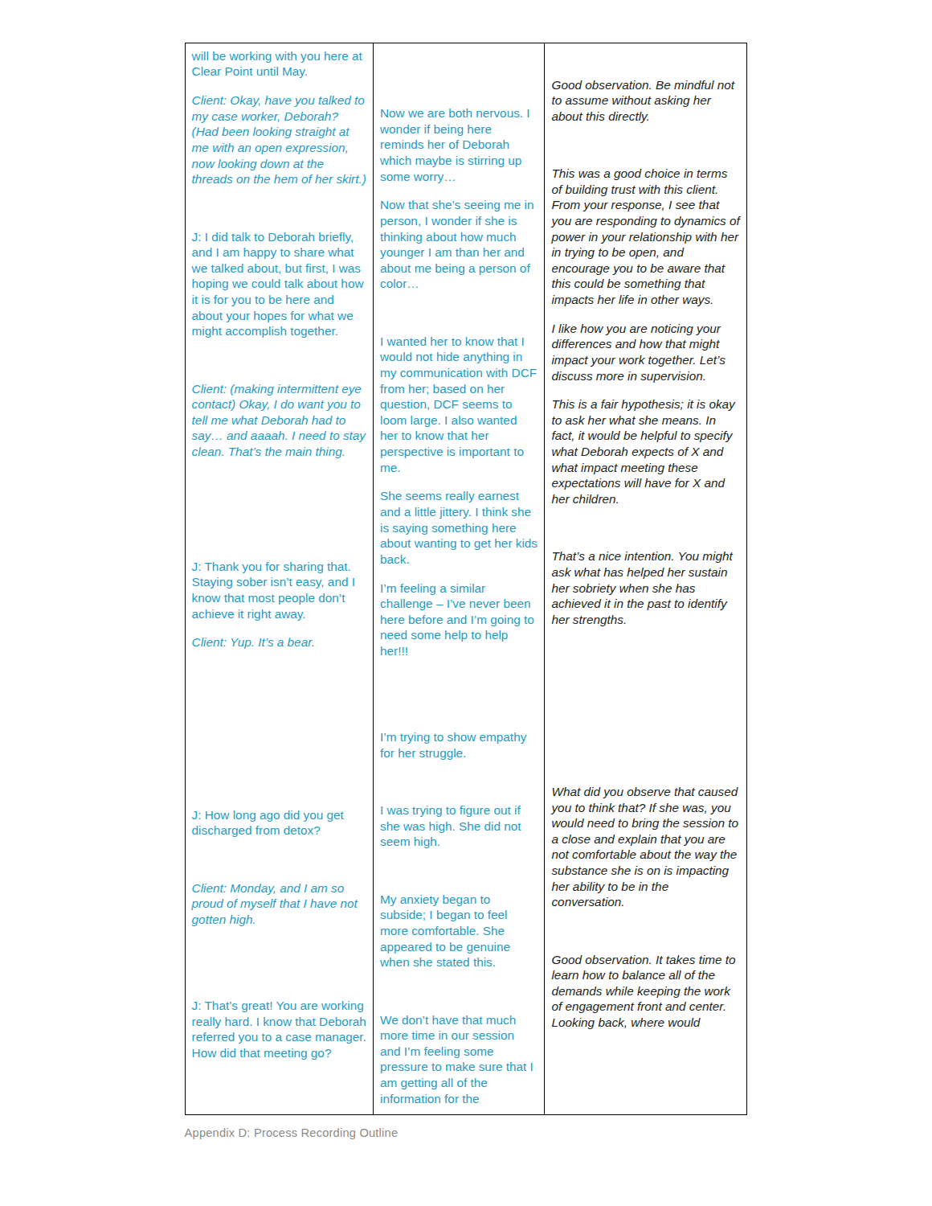| will be working with you here at Clear Point until May. Client: Okay, have you talked to my case worker, Deborah? (Had been looking straight at me with an open expression, now looking down at the threads on the hem of her skirt.) J: I did talk to Deborah briefly, and I am happy to share what we talked about, but first, I was hoping we could talk about how it is for you to be here and about your hopes for what we might accomplish together. Client: (making intermittent eye contact) Okay, I do want you to tell me what Deborah had to say… and aaaah. I need to stay clean. That’s the main thing. J: Thank you for sharing that. Staying sober isn’t easy, and I know that most people don’t achieve it right away. Client: Yup. It’s a bear. J: How long ago did you get discharged from detox? Client: Monday, and I am so proud of myself that I have not gotten high. J: That’s great! You are working really hard. I know that Deborah referred you to a case manager. How did that meeting go? | Now we are both nervous. I wonder if being here reminds her of Deborah which maybe is stirring up some worry… Now that she’s seeing me in person, I wonder if she is thinking about how much younger I am than her and about me being a person of color… I wanted her to know that I would not hide anything in my communication with DCF from her; based on her question, DCF seems to loom large. I also wanted her to know that her perspective is important to me. She seems really earnest and a little jittery. I think she is saying something here about wanting to get her kids back. I’m feeling a similar challenge – I’ve never been here before and I’m going to need some help to help her!!! I’m trying to show empathy for her struggle. I was trying to figure out if she was high. She did not seem high. My anxiety began to subside; I began to feel more comfortable. She appeared to be genuine when she stated this. We don’t have that much more time in our session and I’m feeling some pressure to make sure that I am getting all of the information for the | Good observation. Be mindful not to assume without asking her about this directly. This was a good choice in terms of building trust with this client. From your response, I see that you are responding to dynamics of power in your relationship with her in trying to be open, and encourage you to be aware that this could be something that impacts her life in other ways. I like how you are noticing your differences and how that might impact your work together. Let’s discuss more in supervision. This is a fair hypothesis; it is okay to ask her what she means. In fact, it would be helpful to specify what Deborah expects of X and what impact meeting these expectations will have for X and her children. That’s a nice intention. You might ask what has helped her sustain her sobriety when she has achieved it in the past to identify her strengths. What did you observe that caused you to think that? If she was, you would need to bring the session to a close and explain that you are not comfortable about the way the substance she is on is impacting her ability to be in the conversation. Good observation. It takes time to learn how to balance all of the demands while keeping the work of engagement front and center. Looking back, where would |
Appendix D: Process Recording Outline